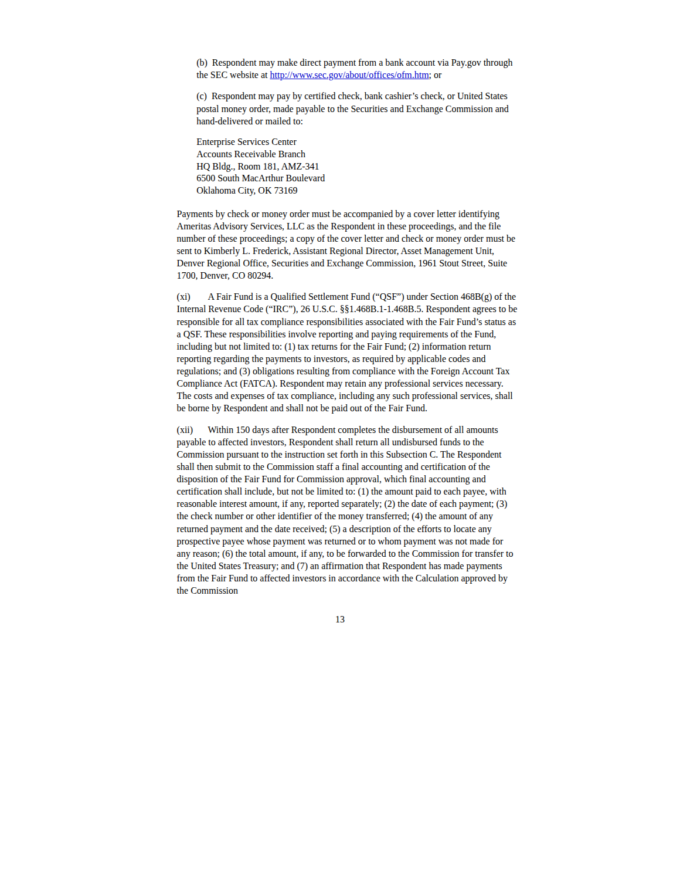(b) Respondent may make direct payment from a bank account via Pay.gov through the SEC website at http://www.sec.gov/about/offices/ofm.htm; or
(c) Respondent may pay by certified check, bank cashier’s check, or United States postal money order, made payable to the Securities and Exchange Commission and hand-delivered or mailed to:
Enterprise Services Center
Accounts Receivable Branch
HQ Bldg., Room 181, AMZ-341
6500 South MacArthur Boulevard
Oklahoma City, OK 73169
Payments by check or money order must be accompanied by a cover letter identifying Ameritas Advisory Services, LLC as the Respondent in these proceedings, and the file number of these proceedings; a copy of the cover letter and check or money order must be sent to Kimberly L. Frederick, Assistant Regional Director, Asset Management Unit, Denver Regional Office, Securities and Exchange Commission, 1961 Stout Street, Suite 1700, Denver, CO 80294.
(xi) A Fair Fund is a Qualified Settlement Fund (“QSF”) under Section 468B(g) of the Internal Revenue Code (“IRC”), 26 U.S.C. §§1.468B.1-1.468B.5. Respondent agrees to be responsible for all tax compliance responsibilities associated with the Fair Fund’s status as a QSF. These responsibilities involve reporting and paying requirements of the Fund, including but not limited to: (1) tax returns for the Fair Fund; (2) information return reporting regarding the payments to investors, as required by applicable codes and regulations; and (3) obligations resulting from compliance with the Foreign Account Tax Compliance Act (FATCA). Respondent may retain any professional services necessary. The costs and expenses of tax compliance, including any such professional services, shall be borne by Respondent and shall not be paid out of the Fair Fund.
(xii) Within 150 days after Respondent completes the disbursement of all amounts payable to affected investors, Respondent shall return all undisbursed funds to the Commission pursuant to the instruction set forth in this Subsection C. The Respondent shall then submit to the Commission staff a final accounting and certification of the disposition of the Fair Fund for Commission approval, which final accounting and certification shall include, but not be limited to: (1) the amount paid to each payee, with reasonable interest amount, if any, reported separately; (2) the date of each payment; (3) the check number or other identifier of the money transferred; (4) the amount of any returned payment and the date received; (5) a description of the efforts to locate any prospective payee whose payment was returned or to whom payment was not made for any reason; (6) the total amount, if any, to be forwarded to the Commission for transfer to the United States Treasury; and (7) an affirmation that Respondent has made payments from the Fair Fund to affected investors in accordance with the Calculation approved by the Commission
13